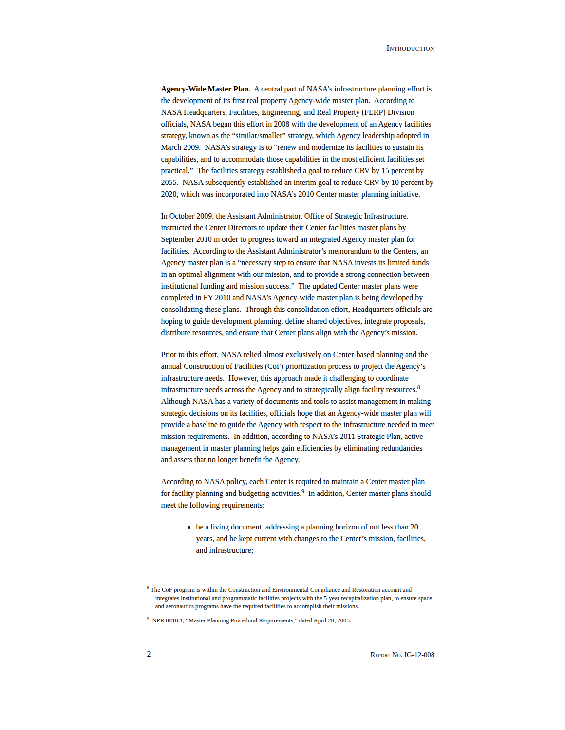Introduction
Agency-Wide Master Plan. A central part of NASA’s infrastructure planning effort is the development of its first real property Agency-wide master plan. According to NASA Headquarters, Facilities, Engineering, and Real Property (FERP) Division officials, NASA began this effort in 2008 with the development of an Agency facilities strategy, known as the “similar/smaller” strategy, which Agency leadership adopted in March 2009. NASA’s strategy is to “renew and modernize its facilities to sustain its capabilities, and to accommodate those capabilities in the most efficient facilities set practical.” The facilities strategy established a goal to reduce CRV by 15 percent by 2055. NASA subsequently established an interim goal to reduce CRV by 10 percent by 2020, which was incorporated into NASA’s 2010 Center master planning initiative.
In October 2009, the Assistant Administrator, Office of Strategic Infrastructure, instructed the Center Directors to update their Center facilities master plans by September 2010 in order to progress toward an integrated Agency master plan for facilities. According to the Assistant Administrator’s memorandum to the Centers, an Agency master plan is a “necessary step to ensure that NASA invests its limited funds in an optimal alignment with our mission, and to provide a strong connection between institutional funding and mission success.” The updated Center master plans were completed in FY 2010 and NASA’s Agency-wide master plan is being developed by consolidating these plans. Through this consolidation effort, Headquarters officials are hoping to guide development planning, define shared objectives, integrate proposals, distribute resources, and ensure that Center plans align with the Agency’s mission.
Prior to this effort, NASA relied almost exclusively on Center-based planning and the annual Construction of Facilities (CoF) prioritization process to project the Agency’s infrastructure needs. However, this approach made it challenging to coordinate infrastructure needs across the Agency and to strategically align facility resources.8 Although NASA has a variety of documents and tools to assist management in making strategic decisions on its facilities, officials hope that an Agency-wide master plan will provide a baseline to guide the Agency with respect to the infrastructure needed to meet mission requirements. In addition, according to NASA’s 2011 Strategic Plan, active management in master planning helps gain efficiencies by eliminating redundancies and assets that no longer benefit the Agency.
According to NASA policy, each Center is required to maintain a Center master plan for facility planning and budgeting activities.9 In addition, Center master plans should meet the following requirements:
be a living document, addressing a planning horizon of not less than 20 years, and be kept current with changes to the Center’s mission, facilities, and infrastructure;
8 The CoF program is within the Construction and Environmental Compliance and Restoration account and integrates institutional and programmatic facilities projects with the 5-year recapitalization plan, to ensure space and aeronautics programs have the required facilities to accomplish their missions.
9 NPR 8810.1, “Master Planning Procedural Requirements,” dated April 28, 2005.
2
Report No. IG-12-008